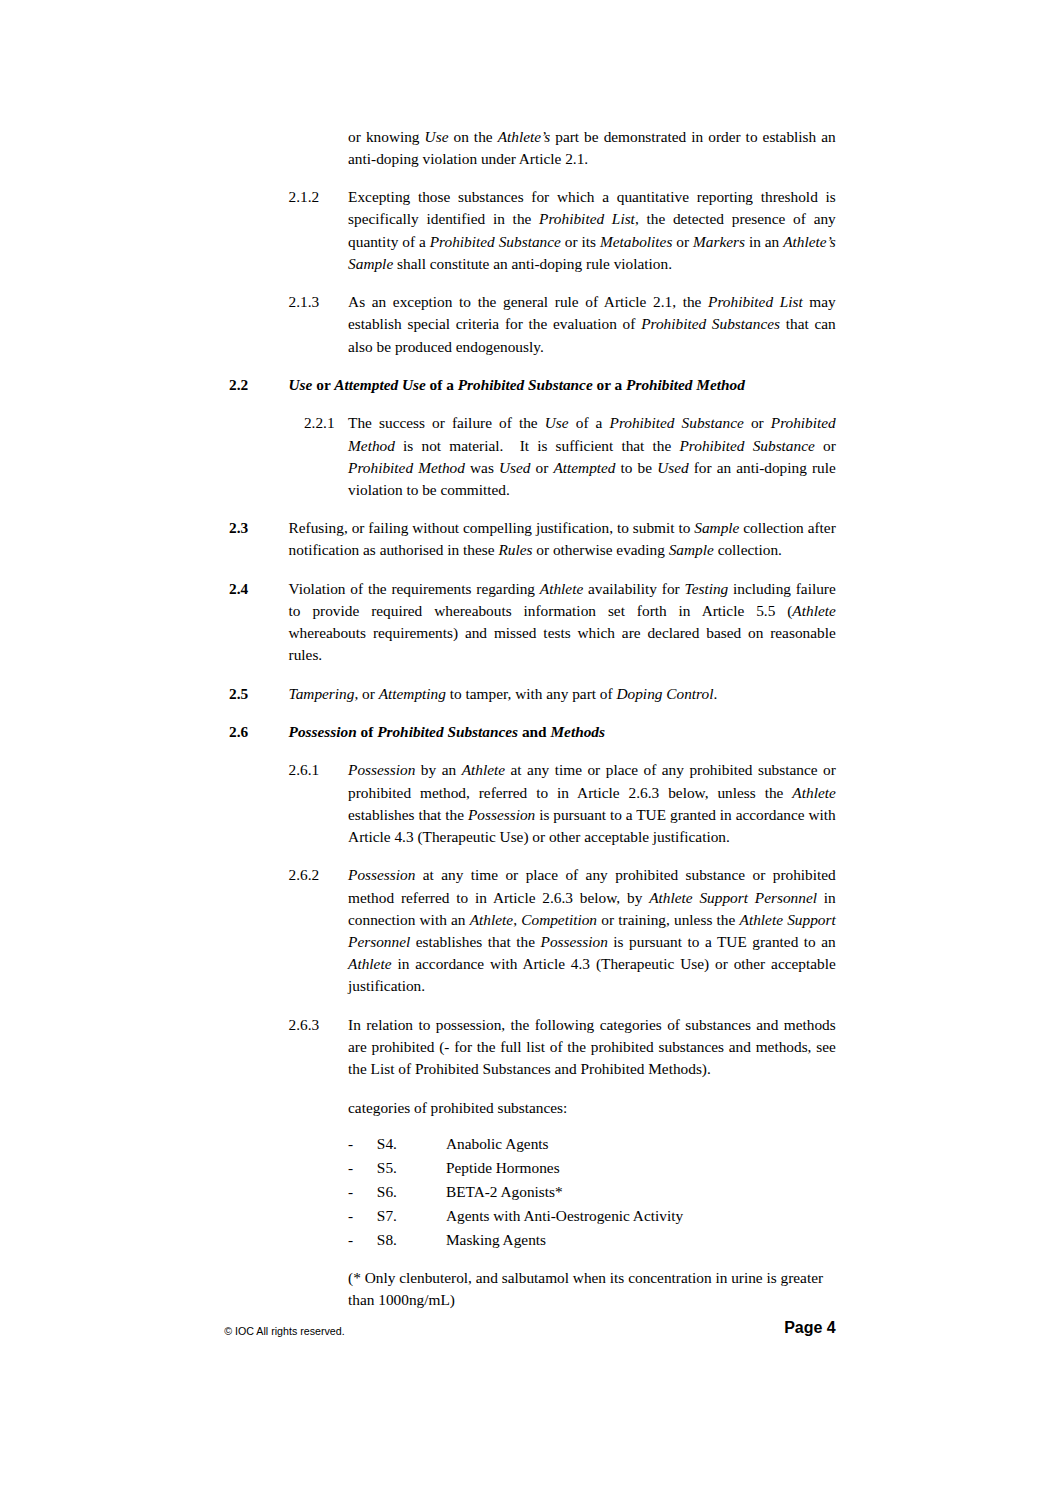or knowing Use on the Athlete’s part be demonstrated in order to establish an anti‑doping violation under Article 2.1.
2.1.2
Excepting those substances for which a quantitative reporting threshold is specifically identified in the Prohibited List, the detected presence of any quantity of a Prohibited Substance or its Metabolites or Markers in an Athlete’s Sample shall constitute an anti‑doping rule violation.
2.1.3
As an exception to the general rule of Article 2.1, the Prohibited List may establish special criteria for the evaluation of Prohibited Substances that can also be produced endogenously.
2.2
Use or Attempted Use of a Prohibited Substance or a Prohibited Method
2.2.1
The success or failure of the Use of a Prohibited Substance or Prohibited Method is not material. It is sufficient that the Prohibited Substance or Prohibited Method was Used or Attempted to be Used for an anti‑doping rule violation to be committed.
2.3
Refusing, or failing without compelling justification, to submit to Sample collection after notification as authorised in these Rules or otherwise evading Sample collection.
2.4
Violation of the requirements regarding Athlete availability for Testing including failure to provide required whereabouts information set forth in Article 5.5 (Athlete whereabouts requirements) and missed tests which are declared based on reasonable rules.
2.5
Tampering, or Attempting to tamper, with any part of Doping Control.
2.6
Possession of Prohibited Substances and Methods
2.6.1
Possession by an Athlete at any time or place of any prohibited substance or prohibited method, referred to in Article 2.6.3 below, unless the Athlete establishes that the Possession is pursuant to a TUE granted in accordance with Article 4.3 (Therapeutic Use) or other acceptable justification.
2.6.2
Possession at any time or place of any prohibited substance or prohibited method referred to in Article 2.6.3 below, by Athlete Support Personnel in connection with an Athlete, Competition or training, unless the Athlete Support Personnel establishes that the Possession is pursuant to a TUE granted to an Athlete in accordance with Article 4.3 (Therapeutic Use) or other acceptable justification.
2.6.3
In relation to possession, the following categories of substances and methods are prohibited (- for the full list of the prohibited substances and methods, see the List of Prohibited Substances and Prohibited Methods).
categories of prohibited substances:
| - | S4. | Anabolic Agents |
| - | S5. | Peptide Hormones |
| - | S6. | BETA-2 Agonists* |
| - | S7. | Agents with Anti‑Oestrogenic Activity |
| - | S8. | Masking Agents |
(* Only clenbuterol, and salbutamol when its concentration in urine is greater than 1000ng/mL)
© IOC All rights reserved.
Page 4